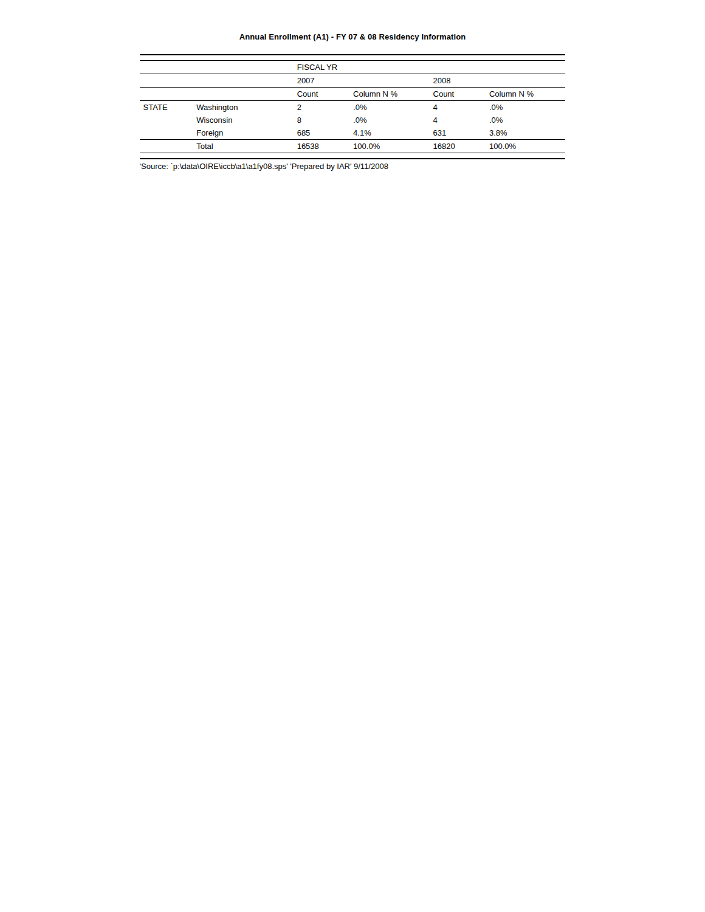Annual Enrollment (A1) - FY 07 & 08 Residency Information
| | | FISCAL YR |
| --- | --- | --- |
| | | 2007 | 2008 |
| | | Count | Column N % | Count | Column N % |
| STATE | Washington | 2 | .0% | 4 | .0% |
| | Wisconsin | 8 | .0% | 4 | .0% |
| | Foreign | 685 | 4.1% | 631 | 3.8% |
| | Total | 16538 | 100.0% | 16820 | 100.0% |
'Source: `p:\data\OIRE\iccb\a1\a1fy08.sps' 'Prepared by IAR' 9/11/2008